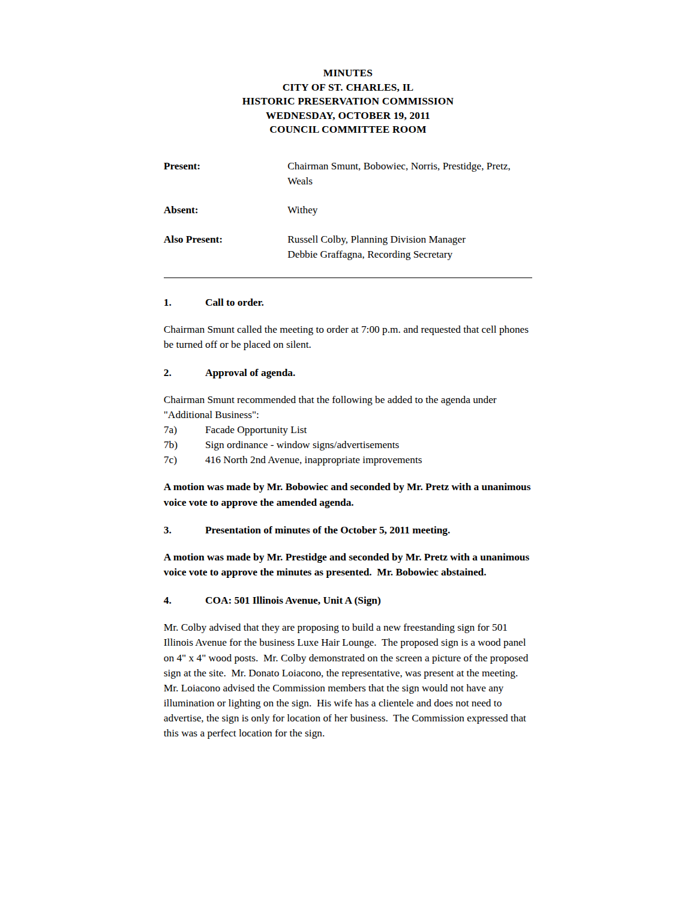MINUTES CITY OF ST. CHARLES, IL HISTORIC PRESERVATION COMMISSION WEDNESDAY, OCTOBER 19, 2011 COUNCIL COMMITTEE ROOM
| Present: | Chairman Smunt, Bobowiec, Norris, Prestidge, Pretz, Weals |
| Absent: | Withey |
| Also Present: | Russell Colby, Planning Division Manager Debbie Graffagna, Recording Secretary |
1. Call to order.
Chairman Smunt called the meeting to order at 7:00 p.m. and requested that cell phones be turned off or be placed on silent.
2. Approval of agenda.
Chairman Smunt recommended that the following be added to the agenda under "Additional Business":
7a) Facade Opportunity List
7b) Sign ordinance - window signs/advertisements
7c) 416 North 2nd Avenue, inappropriate improvements
A motion was made by Mr. Bobowiec and seconded by Mr. Pretz with a unanimous voice vote to approve the amended agenda.
3. Presentation of minutes of the October 5, 2011 meeting.
A motion was made by Mr. Prestidge and seconded by Mr. Pretz with a unanimous voice vote to approve the minutes as presented. Mr. Bobowiec abstained.
4. COA: 501 Illinois Avenue, Unit A (Sign)
Mr. Colby advised that they are proposing to build a new freestanding sign for 501 Illinois Avenue for the business Luxe Hair Lounge. The proposed sign is a wood panel on 4" x 4" wood posts. Mr. Colby demonstrated on the screen a picture of the proposed sign at the site. Mr. Donato Loiacono, the representative, was present at the meeting. Mr. Loiacono advised the Commission members that the sign would not have any illumination or lighting on the sign. His wife has a clientele and does not need to advertise, the sign is only for location of her business. The Commission expressed that this was a perfect location for the sign.